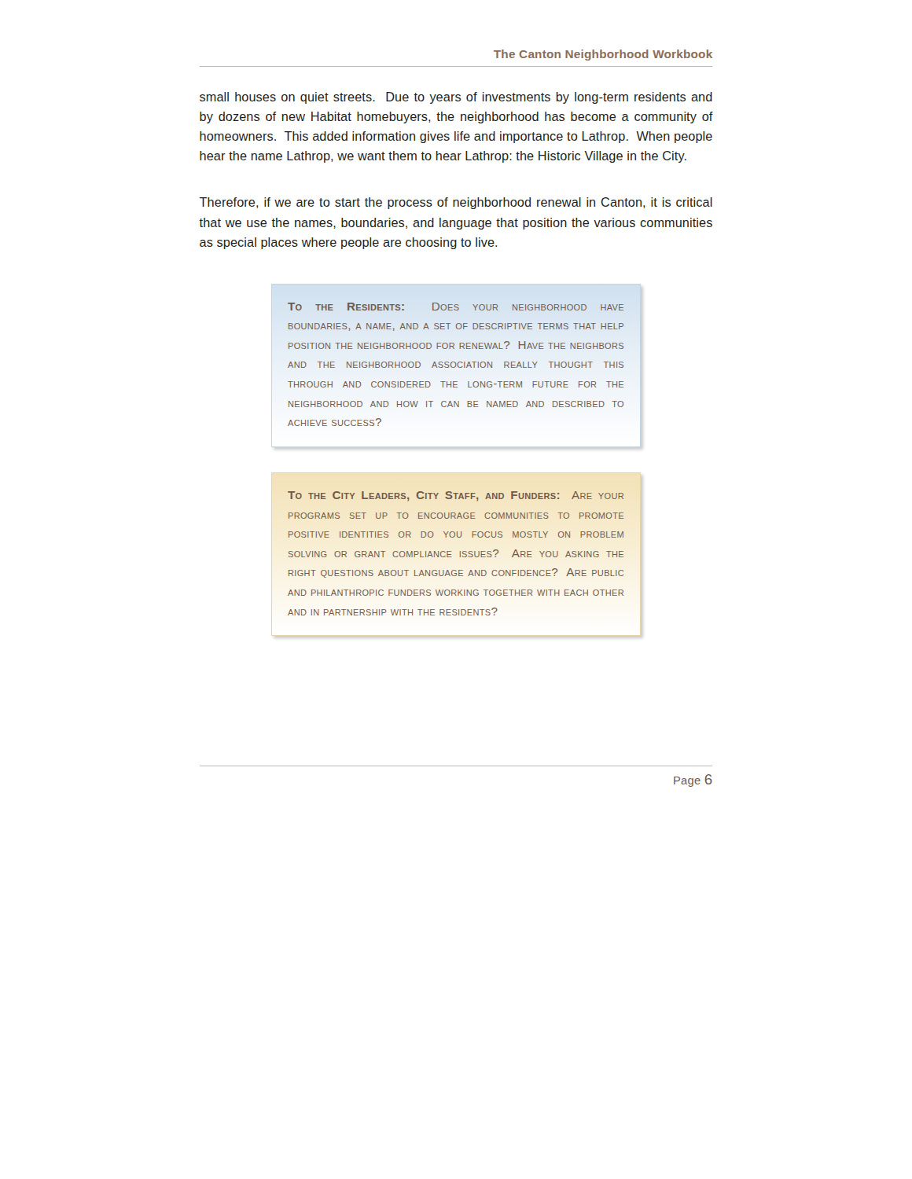The Canton Neighborhood Workbook
small houses on quiet streets. Due to years of investments by long-term residents and by dozens of new Habitat homebuyers, the neighborhood has become a community of homeowners. This added information gives life and importance to Lathrop. When people hear the name Lathrop, we want them to hear Lathrop: the Historic Village in the City.
Therefore, if we are to start the process of neighborhood renewal in Canton, it is critical that we use the names, boundaries, and language that position the various communities as special places where people are choosing to live.
To the Residents: Does your neighborhood have boundaries, a name, and a set of descriptive terms that help position the neighborhood for renewal? Have the neighbors and the neighborhood association really thought this through and considered the long-term future for the neighborhood and how it can be named and described to achieve success?
To the City Leaders, City Staff, and Funders: Are your programs set up to encourage communities to promote positive identities or do you focus mostly on problem solving or grant compliance issues? Are you asking the right questions about language and confidence? Are public and philanthropic funders working together with each other and in partnership with the residents?
Page 6